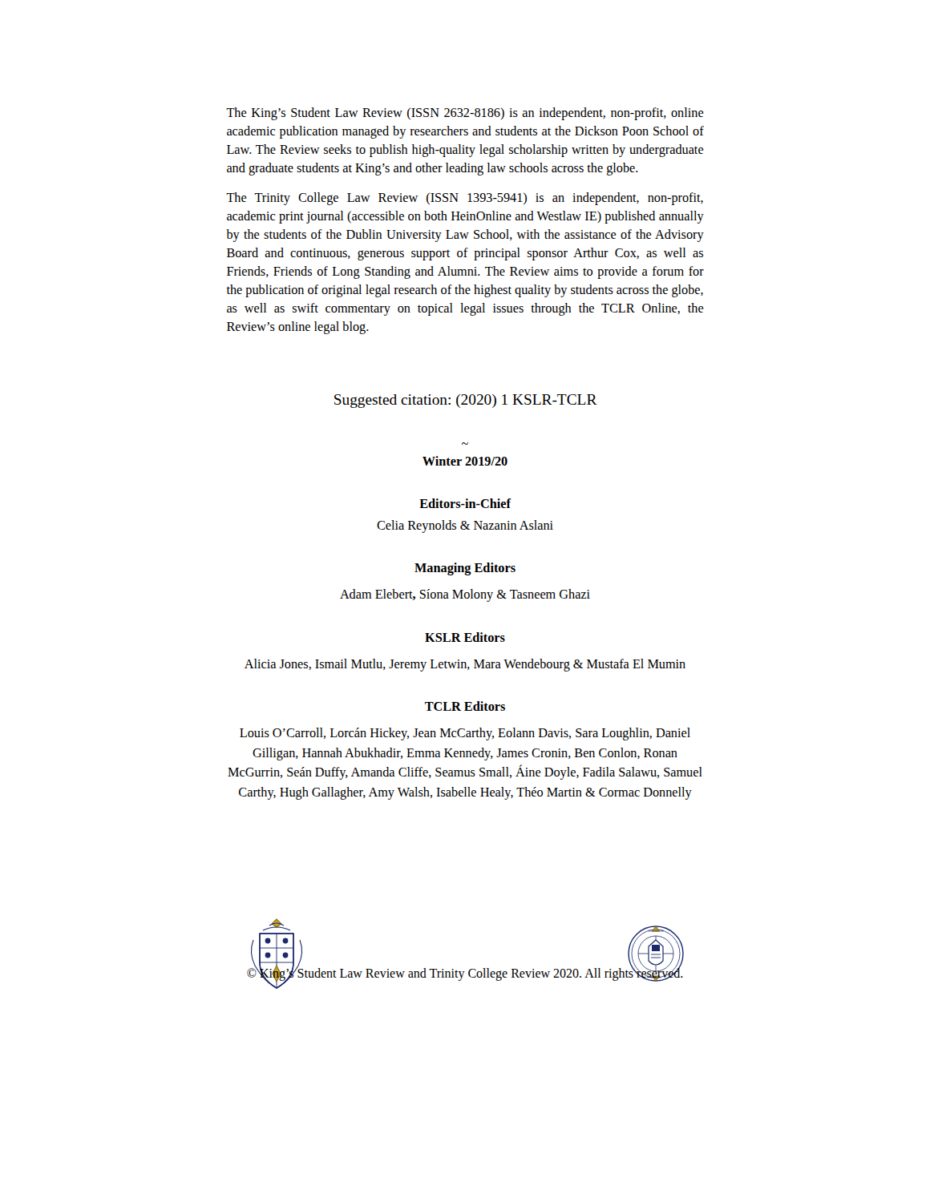The King’s Student Law Review (ISSN 2632-8186) is an independent, non-profit, online academic publication managed by researchers and students at the Dickson Poon School of Law. The Review seeks to publish high-quality legal scholarship written by undergraduate and graduate students at King’s and other leading law schools across the globe.
The Trinity College Law Review (ISSN 1393-5941) is an independent, non-profit, academic print journal (accessible on both HeinOnline and Westlaw IE) published annually by the students of the Dublin University Law School, with the assistance of the Advisory Board and continuous, generous support of principal sponsor Arthur Cox, as well as Friends, Friends of Long Standing and Alumni. The Review aims to provide a forum for the publication of original legal research of the highest quality by students across the globe, as well as swift commentary on topical legal issues through the TCLR Online, the Review’s online legal blog.
Suggested citation: (2020) 1 KSLR-TCLR
~
Winter 2019/20
Editors-in-Chief
Celia Reynolds & Nazanin Aslani
Managing Editors
Adam Elebert, Síona Molony & Tasneem Ghazi
KSLR Editors
Alicia Jones, Ismail Mutlu, Jeremy Letwin, Mara Wendebourg & Mustafa El Mumin
TCLR Editors
Louis O’Carroll, Lorcán Hickey, Jean McCarthy, Eolann Davis, Sara Loughlin, Daniel Gilligan, Hannah Abukhadir, Emma Kennedy, James Cronin, Ben Conlon, Ronan McGurrin, Seán Duffy, Amanda Cliffe, Seamus Small, Áine Doyle, Fadila Salawu, Samuel Carthy, Hugh Gallagher, Amy Walsh, Isabelle Healy, Théo Martin & Cormac Donnelly
COLLEGIUM DUBLIN
© King’s Student Law Review and Trinity College Review 2020. All rights reserved.